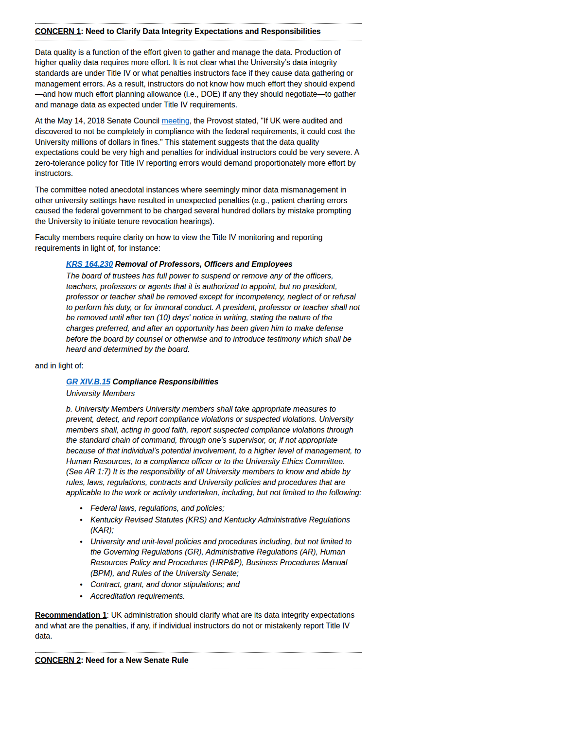CONCERN 1: Need to Clarify Data Integrity Expectations and Responsibilities
Data quality is a function of the effort given to gather and manage the data. Production of higher quality data requires more effort. It is not clear what the University’s data integrity standards are under Title IV or what penalties instructors face if they cause data gathering or management errors. As a result, instructors do not know how much effort they should expend—and how much effort planning allowance (i.e., DOE) if any they should negotiate—to gather and manage data as expected under Title IV requirements.
At the May 14, 2018 Senate Council meeting, the Provost stated, "If UK were audited and discovered to not be completely in compliance with the federal requirements, it could cost the University millions of dollars in fines." This statement suggests that the data quality expectations could be very high and penalties for individual instructors could be very severe. A zero-tolerance policy for Title IV reporting errors would demand proportionately more effort by instructors.
The committee noted anecdotal instances where seemingly minor data mismanagement in other university settings have resulted in unexpected penalties (e.g., patient charting errors caused the federal government to be charged several hundred dollars by mistake prompting the University to initiate tenure revocation hearings).
Faculty members require clarity on how to view the Title IV monitoring and reporting requirements in light of, for instance:
KRS 164.230 Removal of Professors, Officers and Employees
The board of trustees has full power to suspend or remove any of the officers, teachers, professors or agents that it is authorized to appoint, but no president, professor or teacher shall be removed except for incompetency, neglect of or refusal to perform his duty, or for immoral conduct. A president, professor or teacher shall not be removed until after ten (10) days' notice in writing, stating the nature of the charges preferred, and after an opportunity has been given him to make defense before the board by counsel or otherwise and to introduce testimony which shall be heard and determined by the board.
and in light of:
GR XIV.B.15 Compliance Responsibilities
University Members
b. University Members University members shall take appropriate measures to prevent, detect, and report compliance violations or suspected violations. University members shall, acting in good faith, report suspected compliance violations through the standard chain of command, through one’s supervisor, or, if not appropriate because of that individual’s potential involvement, to a higher level of management, to Human Resources, to a compliance officer or to the University Ethics Committee. (See AR 1:7) It is the responsibility of all University members to know and abide by rules, laws, regulations, contracts and University policies and procedures that are applicable to the work or activity undertaken, including, but not limited to the following:
Federal laws, regulations, and policies;
Kentucky Revised Statutes (KRS) and Kentucky Administrative Regulations (KAR);
University and unit-level policies and procedures including, but not limited to the Governing Regulations (GR), Administrative Regulations (AR), Human Resources Policy and Procedures (HRP&P), Business Procedures Manual (BPM), and Rules of the University Senate;
Contract, grant, and donor stipulations; and
Accreditation requirements.
Recommendation 1: UK administration should clarify what are its data integrity expectations and what are the penalties, if any, if individual instructors do not or mistakenly report Title IV data.
CONCERN 2: Need for a New Senate Rule